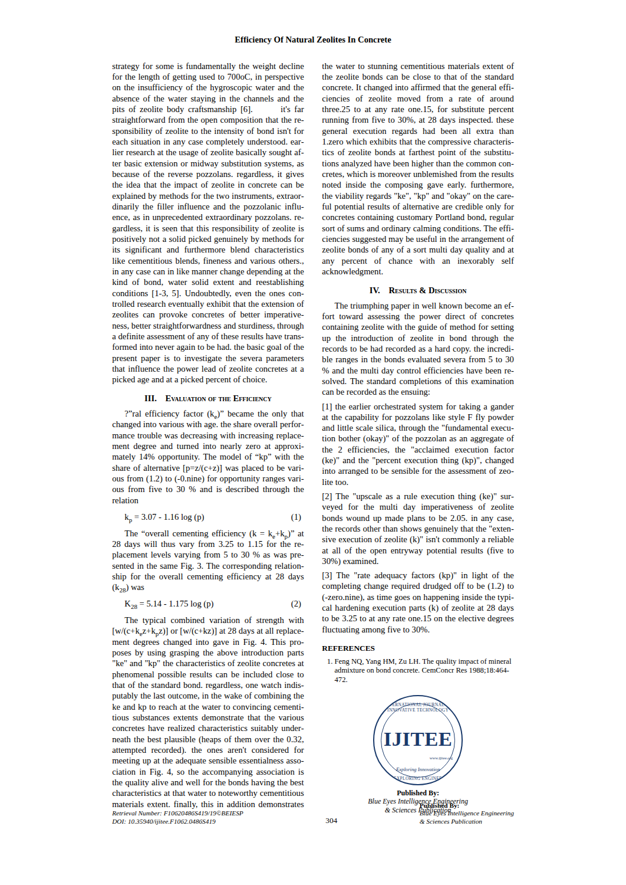Efficiency Of Natural Zeolites In Concrete
strategy for some is fundamentally the weight decline for the length of getting used to 700oC, in perspective on the insufficiency of the hygroscopic water and the absence of the water staying in the channels and the pits of zeolite body craftsmanship [6]. it's far straightforward from the open composition that the responsibility of zeolite to the intensity of bond isn't for each situation in any case completely understood. earlier research at the usage of zeolite basically sought after basic extension or midway substitution systems, as because of the reverse pozzolans. regardless, it gives the idea that the impact of zeolite in concrete can be explained by methods for the two instruments, extraordinarily the filler influence and the pozzolanic influence, as in unprecedented extraordinary pozzolans. regardless, it is seen that this responsibility of zeolite is positively not a solid picked genuinely by methods for its significant and furthermore blend characteristics like cementitious blends, fineness and various others., in any case can in like manner change depending at the kind of bond, water solid extent and reestablishing conditions [1-3, 5]. Undoubtedly, even the ones controlled research eventually exhibit that the extension of zeolites can provoke concretes of better imperativeness, better straightforwardness and sturdiness, through a definite assessment of any of these results have transformed into never again to be had. the basic goal of the present paper is to investigate the severa parameters that influence the power lead of zeolite concretes at a picked age and at a picked percent of choice.
III. Evaluation of the Efficiency
?”ral efficiency factor (ke)” became the only that changed into various with age. the share overall performance trouble was decreasing with increasing replacement degree and turned into nearly zero at approximately 14% opportunity. The model of “kp” with the share of alternative [p=z/(c+z)] was placed to be various from (1.2) to (-0.nine) for opportunity ranges various from five to 30 % and is described through the relation
kp = 3.07 - 1.16 log (p)(1)
The “overall cementing efficiency (k = ke+kp)” at 28 days will thus vary from 3.25 to 1.15 for the replacement levels varying from 5 to 30 % as was presented in the same Fig. 3. The corresponding relationship for the overall cementing efficiency at 28 days (k28) was
K28 = 5.14 - 1.175 log (p)(2)
The typical combined variation of strength with [w/(c+kez+kpz)] or [w/(c+kz)] at 28 days at all replacement degrees changed into gave in Fig. 4. This proposes by using grasping the above introduction parts "ke" and "kp" the characteristics of zeolite concretes at phenomenal possible results can be included close to that of the standard bond. regardless, one watch indisputably the last outcome, in the wake of combining the ke and kp to reach at the water to convincing cementitious substances extents demonstrate that the various concretes have realized characteristics suitably underneath the best plausible (heaps of them over the 0.32, attempted recorded). the ones aren't considered for meeting up at the adequate sensible essentialness association in Fig. 4, so the accompanying association is the quality alive and well for the bonds having the best characteristics at that water to noteworthy cementitious materials extent. finally, this in addition demonstrates the water to stunning cementitious materials extent of the zeolite bonds can be close to that of the standard concrete. It changed into affirmed that the general efficiencies of zeolite moved from a rate of around three.25 to at any rate one.15, for substitute percent running from five to 30%, at 28 days inspected. these general execution regards had been all extra than 1.zero which exhibits that the compressive characteristics of zeolite bonds at farthest point of the substitutions analyzed have been higher than the common concretes, which is moreover unblemished from the results noted inside the composing gave early. furthermore, the viability regards "ke", "kp" and "okay" on the careful potential results of alternative are credible only for concretes containing customary Portland bond, regular sort of sums and ordinary calming conditions. The efficiencies suggested may be useful in the arrangement of zeolite bonds of any of a sort multi day quality and at any percent of chance with an inexorably self acknowledgment.
IV. Results & Discussion
The triumphing paper in well known become an effort toward assessing the power direct of concretes containing zeolite with the guide of method for setting up the introduction of zeolite in bond through the records to be had recorded as a hard copy. the incredible ranges in the bonds evaluated severa from 5 to 30 % and the multi day control efficiencies have been resolved. The standard completions of this examination can be recorded as the ensuing:
[1] the earlier orchestrated system for taking a gander at the capability for pozzolans like style F fly powder and little scale silica, through the "fundamental execution bother (okay)" of the pozzolan as an aggregate of the 2 efficiencies, the "acclaimed execution factor (ke)" and the "percent execution thing (kp)", changed into arranged to be sensible for the assessment of zeolite too.
[2] The "upscale as a rule execution thing (ke)" surveyed for the multi day imperativeness of zeolite bonds wound up made plans to be 2.05. in any case, the records other than shows genuinely that the "extensive execution of zeolite (k)" isn't commonly a reliable at all of the open entryway potential results (five to 30%) examined.
[3] The "rate adequacy factors (kp)" in light of the completing change required drudged off to be (1.2) to (-zero.nine), as time goes on happening inside the typical hardening execution parts (k) of zeolite at 28 days to be 3.25 to at any rate one.15 on the elective degrees fluctuating among five to 30%.
REFERENCES
Feng NQ, Yang HM, Zu LH. The quality impact of mineral admixture on bond concrete. CemConcr Res 1988;18:464-472.
INTERNATIONAL JOURNAL OF INNOVATIVE TECHNOLOGY
IJITEE
www.ijitee.org
Exploring Innovation
AND EXPLORING ENGINEERING
Published By:
Blue Eyes Intelligence Engineering
& Sciences Publication
Retrieval Number: F10620486S419/19©BEIESP
DOI: 10.35940/ijitee.F1062.0486S419
304
Published By:
Blue Eyes Intelligence Engineering
& Sciences Publication